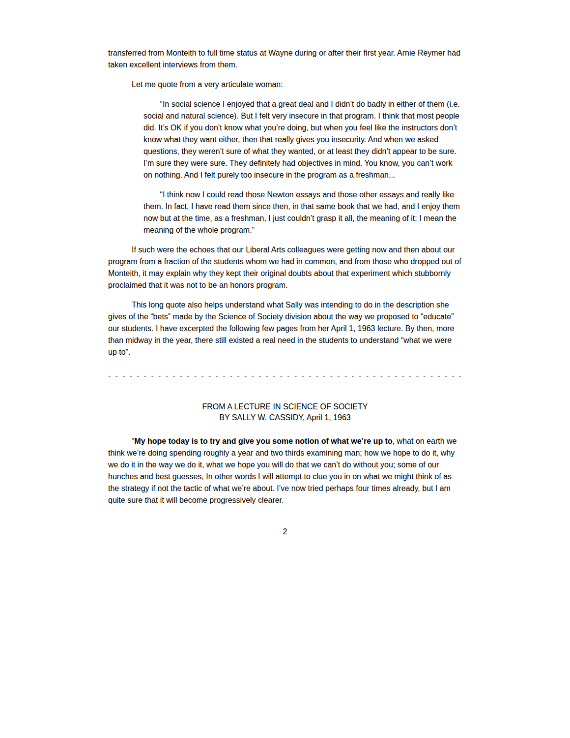transferred from Monteith to full time status at Wayne during or after their first year. Arnie Reymer had taken excellent interviews from them.
Let me quote from a very articulate woman:
“In social science I enjoyed that a great deal and I didn’t do badly in either of them (i.e. social and natural science). But I felt very insecure in that program. I think that most people did. It’s OK if you don’t know what you’re doing, but when you feel like the instructors don’t know what they want either, then that really gives you insecurity. And when we asked questions, they weren’t sure of what they wanted, or at least they didn’t appear to be sure. I’m sure they were sure. They definitely had objectives in mind. You know, you can’t work on nothing. And I felt purely too insecure in the program as a freshman...
“I think now I could read those Newton essays and those other essays and really like them. In fact, I have read them since then, in that same book that we had, and I enjoy them now but at the time, as a freshman, I just couldn’t grasp it all, the meaning of it: I mean the meaning of the whole program.”
If such were the echoes that our Liberal Arts colleagues were getting now and then about our program from a fraction of the students whom we had in common, and from those who dropped out of Monteith, it may explain why they kept their original doubts about that experiment which stubbornly proclaimed that it was not to be an honors program.
This long quote also helps understand what Sally was intending to do in the description she gives of the “bets” made by the Science of Society division about the way we proposed to “educate” our students. I have excerpted the following few pages from her April 1, 1963 lecture. By then, more than midway in the year, there still existed a real need in the students to understand “what we were up to”.
- - - - - - - - - - - - - - - - - - - - - - - - - - - - - - - - - - - - - - - - - - - - - - - - - - - - - - - - - - - - - -
FROM A LECTURE IN SCIENCE OF SOCIETY
BY SALLY W. CASSIDY, April 1, 1963
“My hope today is to try and give you some notion of what we’re up to, what on earth we think we’re doing spending roughly a year and two thirds examining man; how we hope to do it, why we do it in the way we do it, what we hope you will do that we can’t do without you; some of our hunches and best guesses, In other words I will attempt to clue you in on what we might think of as the strategy if not the tactic of what we’re about. I’ve now tried perhaps four times already, but I am quite sure that it will become progressively clearer.
2